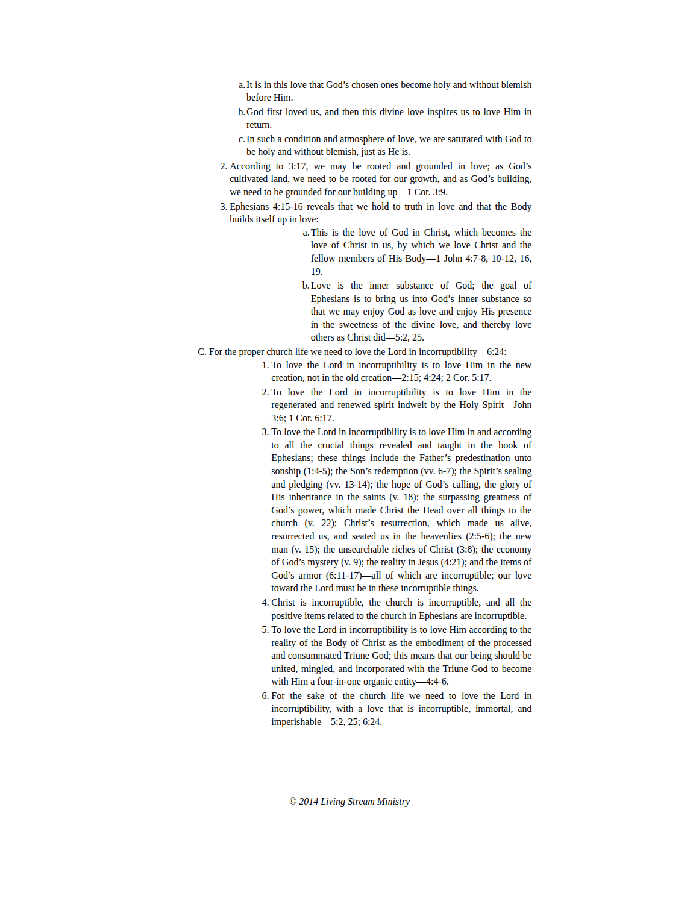a. It is in this love that God’s chosen ones become holy and without blemish before Him.
b. God first loved us, and then this divine love inspires us to love Him in return.
c. In such a condition and atmosphere of love, we are saturated with God to be holy and without blemish, just as He is.
2. According to 3:17, we may be rooted and grounded in love; as God’s cultivated land, we need to be rooted for our growth, and as God’s building, we need to be grounded for our building up—1 Cor. 3:9.
3. Ephesians 4:15-16 reveals that we hold to truth in love and that the Body builds itself up in love:
a. This is the love of God in Christ, which becomes the love of Christ in us, by which we love Christ and the fellow members of His Body—1 John 4:7-8, 10-12, 16, 19.
b. Love is the inner substance of God; the goal of Ephesians is to bring us into God’s inner substance so that we may enjoy God as love and enjoy His presence in the sweetness of the divine love, and thereby love others as Christ did—5:2, 25.
C. For the proper church life we need to love the Lord in incorruptibility—6:24:
1. To love the Lord in incorruptibility is to love Him in the new creation, not in the old creation—2:15; 4:24; 2 Cor. 5:17.
2. To love the Lord in incorruptibility is to love Him in the regenerated and renewed spirit indwelt by the Holy Spirit—John 3:6; 1 Cor. 6:17.
3. To love the Lord in incorruptibility is to love Him in and according to all the crucial things revealed and taught in the book of Ephesians; these things include the Father’s predestination unto sonship (1:4-5); the Son’s redemption (vv. 6-7); the Spirit’s sealing and pledging (vv. 13-14); the hope of God’s calling, the glory of His inheritance in the saints (v. 18); the surpassing greatness of God’s power, which made Christ the Head over all things to the church (v. 22); Christ’s resurrection, which made us alive, resurrected us, and seated us in the heavenlies (2:5-6); the new man (v. 15); the unsearchable riches of Christ (3:8); the economy of God’s mystery (v. 9); the reality in Jesus (4:21); and the items of God’s armor (6:11-17)—all of which are incorruptible; our love toward the Lord must be in these incorruptible things.
4. Christ is incorruptible, the church is incorruptible, and all the positive items related to the church in Ephesians are incorruptible.
5. To love the Lord in incorruptibility is to love Him according to the reality of the Body of Christ as the embodiment of the processed and consummated Triune God; this means that our being should be united, mingled, and incorporated with the Triune God to become with Him a four-in-one organic entity—4:4-6.
6. For the sake of the church life we need to love the Lord in incorruptibility, with a love that is incorruptible, immortal, and imperishable—5:2, 25; 6:24.
© 2014 Living Stream Ministry